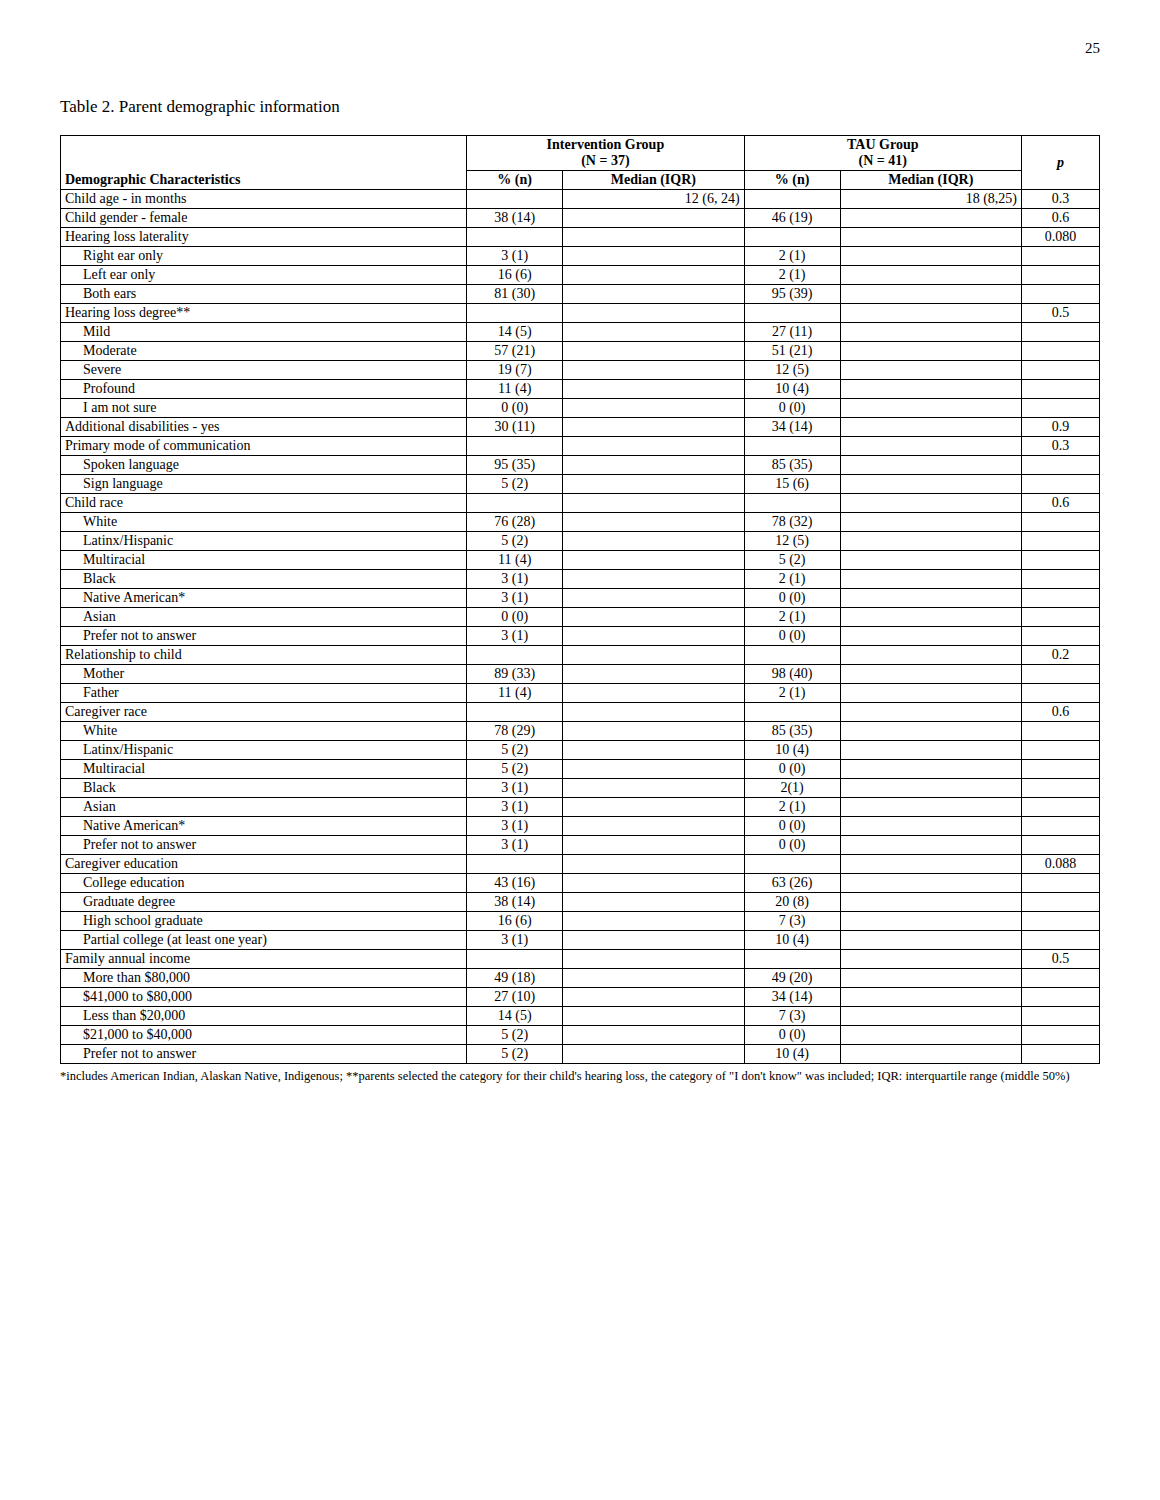25
Table 2. Parent demographic information
| Demographic Characteristics | Intervention Group (N = 37) | TAU Group (N = 41) | p |
| --- | --- | --- | --- |
| % (n) | Median (IQR) | % (n) | Median (IQR) |
| Child age - in months | | 12 (6, 24) | | 18 (8,25) | 0.3 |
| Child gender - female | 38 (14) | | 46 (19) | | 0.6 |
| Hearing loss laterality | | | | | 0.080 |
| Right ear only | 3 (1) | | 2 (1) | | |
| Left ear only | 16 (6) | | 2 (1) | | |
| Both ears | 81 (30) | | 95 (39) | | |
| Hearing loss degree** | | | | | 0.5 |
| Mild | 14 (5) | | 27 (11) | | |
| Moderate | 57 (21) | | 51 (21) | | |
| Severe | 19 (7) | | 12 (5) | | |
| Profound | 11 (4) | | 10 (4) | | |
| I am not sure | 0 (0) | | 0 (0) | | |
| Additional disabilities - yes | 30 (11) | | 34 (14) | | 0.9 |
| Primary mode of communication | | | | | 0.3 |
| Spoken language | 95 (35) | | 85 (35) | | |
| Sign language | 5 (2) | | 15 (6) | | |
| Child race | | | | | 0.6 |
| White | 76 (28) | | 78 (32) | | |
| Latinx/Hispanic | 5 (2) | | 12 (5) | | |
| Multiracial | 11 (4) | | 5 (2) | | |
| Black | 3 (1) | | 2 (1) | | |
| Native American* | 3 (1) | | 0 (0) | | |
| Asian | 0 (0) | | 2 (1) | | |
| Prefer not to answer | 3 (1) | | 0 (0) | | |
| Relationship to child | | | | | 0.2 |
| Mother | 89 (33) | | 98 (40) | | |
| Father | 11 (4) | | 2 (1) | | |
| Caregiver race | | | | | 0.6 |
| White | 78 (29) | | 85 (35) | | |
| Latinx/Hispanic | 5 (2) | | 10 (4) | | |
| Multiracial | 5 (2) | | 0 (0) | | |
| Black | 3 (1) | | 2(1) | | |
| Asian | 3 (1) | | 2 (1) | | |
| Native American* | 3 (1) | | 0 (0) | | |
| Prefer not to answer | 3 (1) | | 0 (0) | | |
| Caregiver education | | | | | 0.088 |
| College education | 43 (16) | | 63 (26) | | |
| Graduate degree | 38 (14) | | 20 (8) | | |
| High school graduate | 16 (6) | | 7 (3) | | |
| Partial college (at least one year) | 3 (1) | | 10 (4) | | |
| Family annual income | | | | | 0.5 |
| More than $80,000 | 49 (18) | | 49 (20) | | |
| $41,000 to $80,000 | 27 (10) | | 34 (14) | | |
| Less than $20,000 | 14 (5) | | 7 (3) | | |
| $21,000 to $40,000 | 5 (2) | | 0 (0) | | |
| Prefer not to answer | 5 (2) | | 10 (4) | | |
*includes American Indian, Alaskan Native, Indigenous; **parents selected the category for their child's hearing loss, the category of "I don't know" was included; IQR: interquartile range (middle 50%)